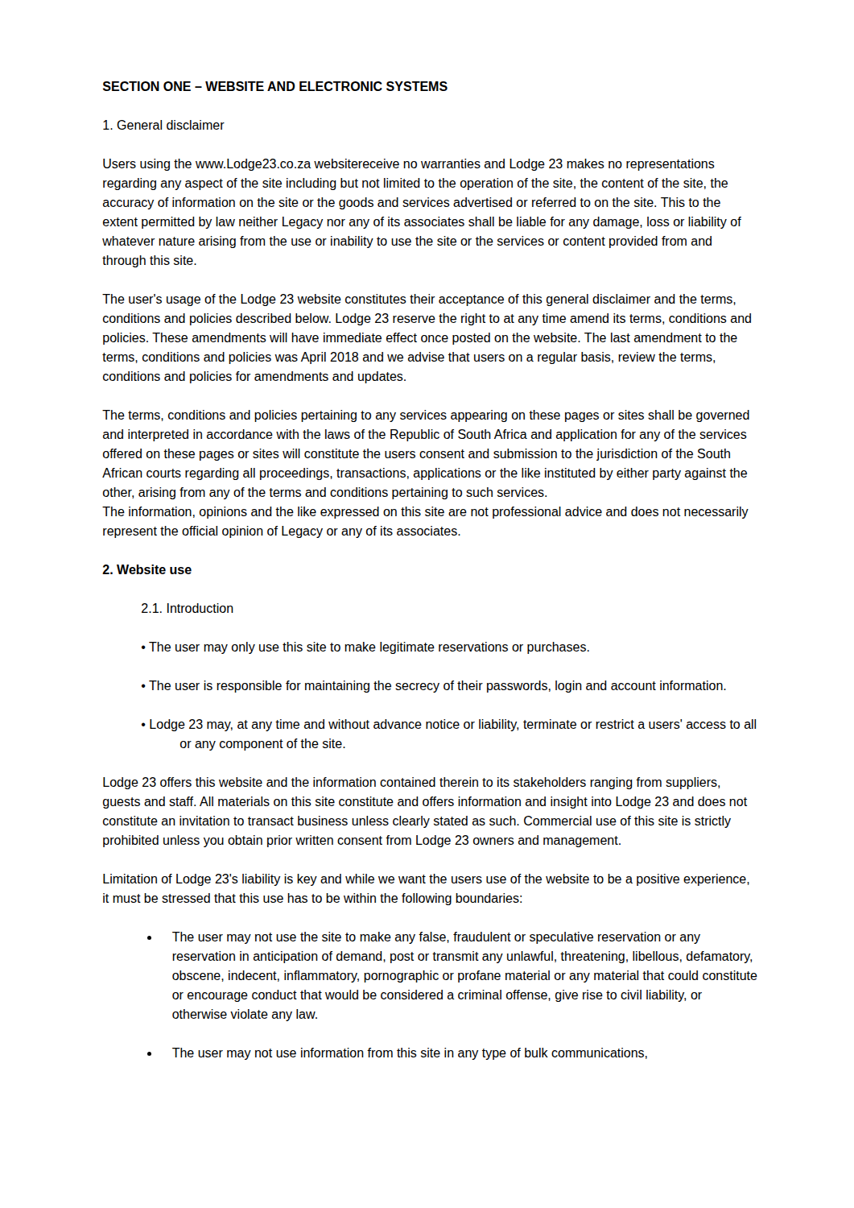SECTION ONE – WEBSITE AND ELECTRONIC SYSTEMS
1. General disclaimer
Users using the www.Lodge23.co.za websitereceive no warranties and Lodge 23 makes no representations regarding any aspect of the site including but not limited to the operation of the site, the content of the site, the accuracy of information on the site or the goods and services advertised or referred to on the site. This to the extent permitted by law neither Legacy nor any of its associates shall be liable for any damage, loss or liability of whatever nature arising from the use or inability to use the site or the services or content provided from and through this site.
The user's usage of the Lodge 23 website constitutes their acceptance of this general disclaimer and the terms, conditions and policies described below. Lodge 23 reserve the right to at any time amend its terms, conditions and policies. These amendments will have immediate effect once posted on the website. The last amendment to the terms, conditions and policies was April 2018 and we advise that users on a regular basis, review the terms, conditions and policies for amendments and updates.
The terms, conditions and policies pertaining to any services appearing on these pages or sites shall be governed and interpreted in accordance with the laws of the Republic of South Africa and application for any of the services offered on these pages or sites will constitute the users consent and submission to the jurisdiction of the South African courts regarding all proceedings, transactions, applications or the like instituted by either party against the other, arising from any of the terms and conditions pertaining to such services.
The information, opinions and the like expressed on this site are not professional advice and does not necessarily represent the official opinion of Legacy or any of its associates.
2. Website use
2.1. Introduction
• The user may only use this site to make legitimate reservations or purchases.
• The user is responsible for maintaining the secrecy of their passwords, login and account information.
• Lodge 23 may, at any time and without advance notice or liability, terminate or restrict a users' access to all or any component of the site.
Lodge 23 offers this website and the information contained therein to its stakeholders ranging from suppliers, guests and staff. All materials on this site constitute and offers information and insight into Lodge 23 and does not constitute an invitation to transact business unless clearly stated as such. Commercial use of this site is strictly prohibited unless you obtain prior written consent from Lodge 23 owners and management.
Limitation of Lodge 23's liability is key and while we want the users use of the website to be a positive experience, it must be stressed that this use has to be within the following boundaries:
The user may not use the site to make any false, fraudulent or speculative reservation or any reservation in anticipation of demand, post or transmit any unlawful, threatening, libellous, defamatory, obscene, indecent, inflammatory, pornographic or profane material or any material that could constitute or encourage conduct that would be considered a criminal offense, give rise to civil liability, or otherwise violate any law.
The user may not use information from this site in any type of bulk communications,